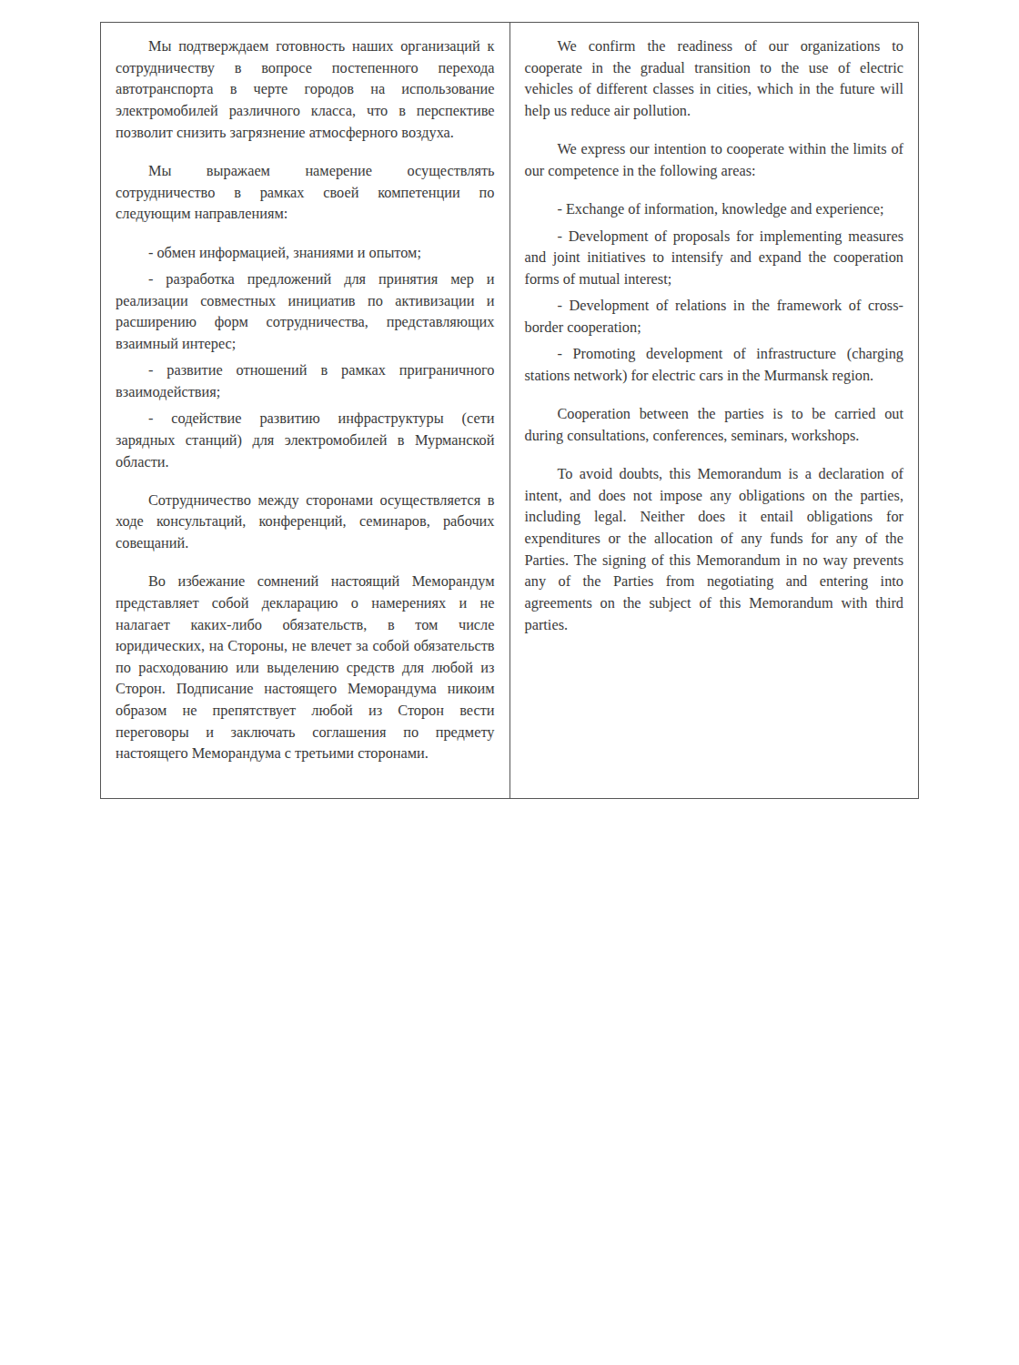| Мы подтверждаем готовность наших организаций к сотрудничеству в вопросе постепенного перехода автотранспорта в черте городов на использование электромобилей различного класса, что в перспективе позволит снизить загрязнение атмосферного воздуха. Мы выражаем намерение осуществлять сотрудничество в рамках своей компетенции по следующим направлениям: - обмен информацией, знаниями и опытом; - разработка предложений для принятия мер и реализации совместных инициатив по активизации и расширению форм сотрудничества, представляющих взаимный интерес; - развитие отношений в рамках приграничного взаимодействия; - содействие развитию инфраструктуры (сети зарядных станций) для электромобилей в Мурманской области. Сотрудничество между сторонами осуществляется в ходе консультаций, конференций, семинаров, рабочих совещаний. Во избежание сомнений настоящий Меморандум представляет собой декларацию о намерениях и не налагает каких-либо обязательств, в том числе юридических, на Стороны, не влечет за собой обязательств по расходованию или выделению средств для любой из Сторон. Подписание настоящего Меморандума никоим образом не препятствует любой из Сторон вести переговоры и заключать соглашения по предмету настоящего Меморандума с третьими сторонами. | We confirm the readiness of our organizations to cooperate in the gradual transition to the use of electric vehicles of different classes in cities, which in the future will help us reduce air pollution. We express our intention to cooperate within the limits of our competence in the following areas: - Exchange of information, knowledge and experience; - Development of proposals for implementing measures and joint initiatives to intensify and expand the cooperation forms of mutual interest; - Development of relations in the framework of cross-border cooperation; - Promoting development of infrastructure (charging stations network) for electric cars in the Murmansk region. Cooperation between the parties is to be carried out during consultations, conferences, seminars, workshops. To avoid doubts, this Memorandum is a declaration of intent, and does not impose any obligations on the parties, including legal. Neither does it entail obligations for expenditures or the allocation of any funds for any of the Parties. The signing of this Memorandum in no way prevents any of the Parties from negotiating and entering into agreements on the subject of this Memorandum with third parties. |